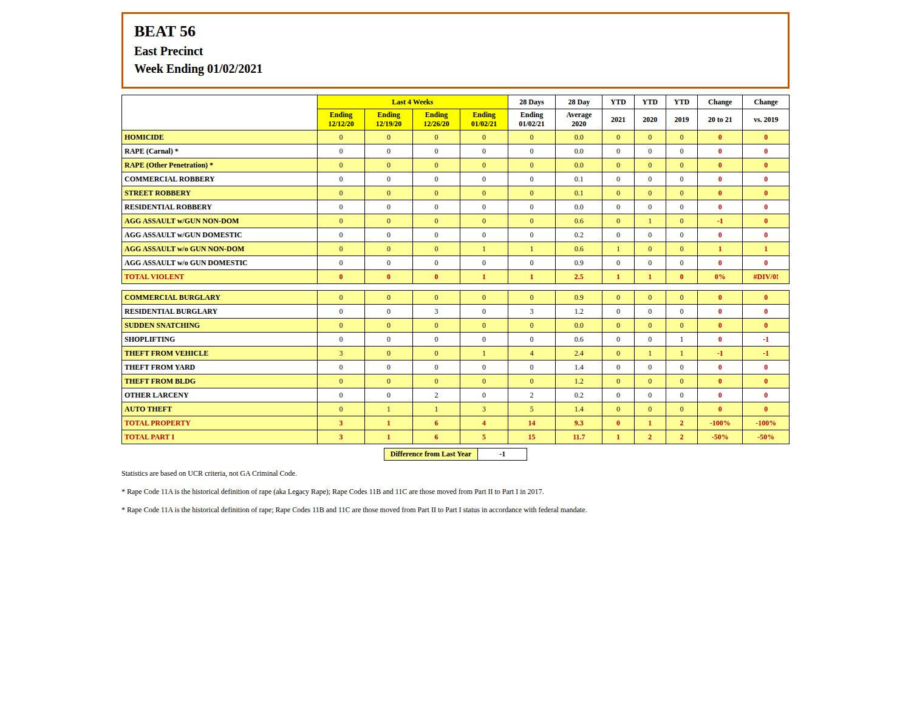BEAT 56
East Precinct
Week Ending 01/02/2021
| | Last 4 Weeks | 28 Days | 28 Day | YTD | YTD | YTD | Change | Change |
| --- | --- | --- | --- | --- | --- | --- | --- | --- |
| Ending 12/12/20 | Ending 12/19/20 | Ending 12/26/20 | Ending 01/02/21 | Ending 01/02/21 | Average 2020 | 2021 | 2020 | 2019 | 20 to 21 | vs. 2019 |
| HOMICIDE | 0 | 0 | 0 | 0 | 0 | 0.0 | 0 | 0 | 0 | 0 | 0 |
| RAPE (Carnal) * | 0 | 0 | 0 | 0 | 0 | 0.0 | 0 | 0 | 0 | 0 | 0 |
| RAPE (Other Penetration) * | 0 | 0 | 0 | 0 | 0 | 0.0 | 0 | 0 | 0 | 0 | 0 |
| COMMERCIAL ROBBERY | 0 | 0 | 0 | 0 | 0 | 0.1 | 0 | 0 | 0 | 0 | 0 |
| STREET ROBBERY | 0 | 0 | 0 | 0 | 0 | 0.1 | 0 | 0 | 0 | 0 | 0 |
| RESIDENTIAL ROBBERY | 0 | 0 | 0 | 0 | 0 | 0.0 | 0 | 0 | 0 | 0 | 0 |
| AGG ASSAULT w/GUN NON-DOM | 0 | 0 | 0 | 0 | 0 | 0.6 | 0 | 1 | 0 | -1 | 0 |
| AGG ASSAULT w/GUN DOMESTIC | 0 | 0 | 0 | 0 | 0 | 0.2 | 0 | 0 | 0 | 0 | 0 |
| AGG ASSAULT w/o GUN NON-DOM | 0 | 0 | 0 | 1 | 1 | 0.6 | 1 | 0 | 0 | 1 | 1 |
| AGG ASSAULT w/o GUN DOMESTIC | 0 | 0 | 0 | 0 | 0 | 0.9 | 0 | 0 | 0 | 0 | 0 |
| TOTAL VIOLENT | 0 | 0 | 0 | 1 | 1 | 2.5 | 1 | 1 | 0 | 0% | #DIV/0! |
| COMMERCIAL BURGLARY | 0 | 0 | 0 | 0 | 0 | 0.9 | 0 | 0 | 0 | 0 | 0 |
| RESIDENTIAL BURGLARY | 0 | 0 | 3 | 0 | 3 | 1.2 | 0 | 0 | 0 | 0 | 0 |
| SUDDEN SNATCHING | 0 | 0 | 0 | 0 | 0 | 0.0 | 0 | 0 | 0 | 0 | 0 |
| SHOPLIFTING | 0 | 0 | 0 | 0 | 0 | 0.6 | 0 | 0 | 1 | 0 | -1 |
| THEFT FROM VEHICLE | 3 | 0 | 0 | 1 | 4 | 2.4 | 0 | 1 | 1 | -1 | -1 |
| THEFT FROM YARD | 0 | 0 | 0 | 0 | 0 | 1.4 | 0 | 0 | 0 | 0 | 0 |
| THEFT FROM BLDG | 0 | 0 | 0 | 0 | 0 | 1.2 | 0 | 0 | 0 | 0 | 0 |
| OTHER LARCENY | 0 | 0 | 2 | 0 | 2 | 0.2 | 0 | 0 | 0 | 0 | 0 |
| AUTO THEFT | 0 | 1 | 1 | 3 | 5 | 1.4 | 0 | 0 | 0 | 0 | 0 |
| TOTAL PROPERTY | 3 | 1 | 6 | 4 | 14 | 9.3 | 0 | 1 | 2 | -100% | -100% |
| TOTAL PART I | 3 | 1 | 6 | 5 | 15 | 11.7 | 1 | 2 | 2 | -50% | -50% |
| Difference from Last Year | -1 |
Statistics are based on UCR criteria, not GA Criminal Code.
* Rape Code 11A is the historical definition of rape (aka Legacy Rape); Rape Codes 11B and 11C are those moved from Part II to Part I in 2017.
* Rape Code 11A is the historical definition of rape; Rape Codes 11B and 11C are those moved from Part II to Part I status in accordance with federal mandate.